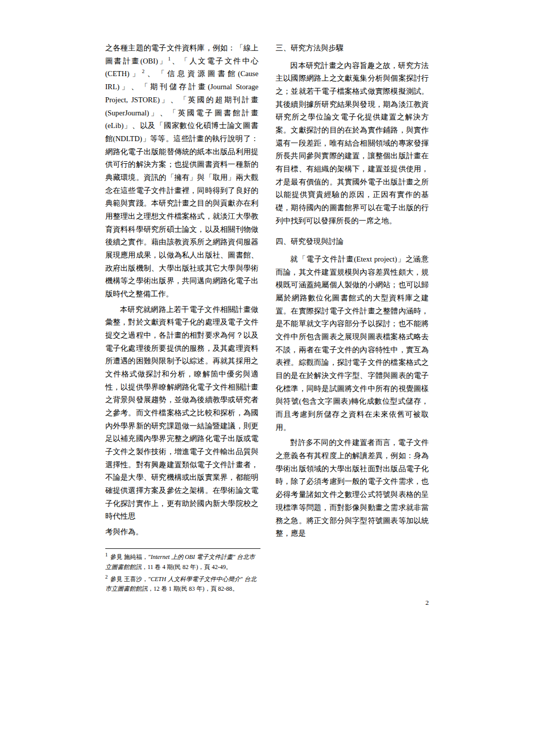之各種主題的電子文件資料庫，例如：「線上圖書計畫(OBI)」1、「人文電子文件中心(CETH)」2、「信息資源圖書館(Cause IRL)」、「期刊儲存計畫(Journal Storage Project, JSTORE)」、「英國的超期刊計畫(SuperJournal)」、「英國電子圖書館計畫(eLib)」、以及「國家數位化碩博士論文圖書館(NDLTD)」等等。這些計畫的執行說明了：網路化電子出版能替傳統的紙本出版品利用提供可行的解決方案；也提供圖書資料一種新的典藏環境。資訊的「擁有」與「取用」兩大觀念在這些電子文件計畫裡，同時得到了良好的典範與實踐。本研究計畫之目的與貢獻亦在利用整理出之理想文件檔案格式，就淡江大學教育資料科學研究所碩士論文，以及相關刊物做後續之實作。藉由該教資系所之網路資伺服器展現應用成果，以做為私人出版社、圖書館、政府出版機制、大學出版社或其它大學與學術機構等之學術出版界，共同邁向網路化電子出版時代之整備工作。
本研究就網路上若干電子文件相關計畫做彙整，對於文獻資料電子化的處理及電子文件提交之過程中，各計畫的相對要求為何？以及電子化處理後所要提供的服務，及其處理資料所遭遇的困難與限制予以綜述。再就其採用之文件格式做探討和分析，瞭解箇中優劣與適性，以提供學界瞭解網路化電子文件相關計畫之背景與發展趨勢，並做為後續教學或研究者之參考。而文件檔案格式之比較和探析，為國內外學界新的研究課題做一結論暨建議，則更足以補充國內學界完整之網路化電子出版或電子文件之製作技術，增進電子文件輸出品質與選擇性。對有興趣建置類似電子文件計畫者，不論是大學、研究機構或出版實業界，都能明確提供選擇方案及參佐之架構。在學術論文電子化探討實作上，更有助於國內新大學院校之時代性思
考與作為。
三、研究方法與步驟
因本研究計畫之內容旨趣之故，研究方法主以國際網路上之文獻蒐集分析與個案探討行之；並就若干電子檔案格式做實際模擬測試。其後續則據所研究結果與發現，期為淡江教資研究所之學位論文電子化提供建置之解決方案。文獻探討的目的在於為實作鋪路，與實作還有一段差距，唯有結合相關領域的專家發揮所長共同參與實際的建置，讓整個出版計畫在有目標、有組織的架構下，建置並提供使用，才是最有價值的。其實國外電子出版計畫之所以能提供寶貴經驗的原因，正因有實作的基礎，期待國內的圖書館界可以在電子出版的行列中找到可以發揮所長的一席之地。
四、研究發現與討論
就「電子文件計畫(Etext project)」之涵意而論，其文件建置規模與內容差異性頗大，規模既可涵蓋純屬個人製做的小網站；也可以歸屬於網路數位化圖書館式的大型資料庫之建置。在實際探討電子文件計畫之整體內涵時，是不能單就文字內容部分予以探討；也不能將文件中所包含圖表之展現與圖表檔案格式略去不談，兩者在電子文件的內容特性中，實互為表裡。綜觀而論，探討電子文件的檔案格式之目的是在於解決文件字型、字體與圖表的電子化標準，同時是試圖將文件中所有的視覺圖樣與符號(包含文字圖表)轉化成數位型式儲存，而且考慮到所儲存之資料在未來依舊可被取用。
對許多不同的文件建置者而言，電子文件之意義各有其程度上的解讀差異，例如：身為學術出版領域的大學出版社面對出版品電子化時，除了必須考慮到一般的電子文件需求，也必得考量諸如文件之數理公式符號與表格的呈現標準等問題，而對影像與動畫之需求就非當務之急。將正文部分與字型符號圖表等加以統整，應是
1 參見 施純福，"Internet 上的 OBI 電子文件計畫" 台北市立圖書館館訊，11 卷 4 期(民 82 年)，頁 42-49。
2 參見 王喜沙，"CETH 人文科學電子文件中心簡介" 台北市立圖書館館訊，12 卷 1 期(民 83 年)，頁 82-88。
2